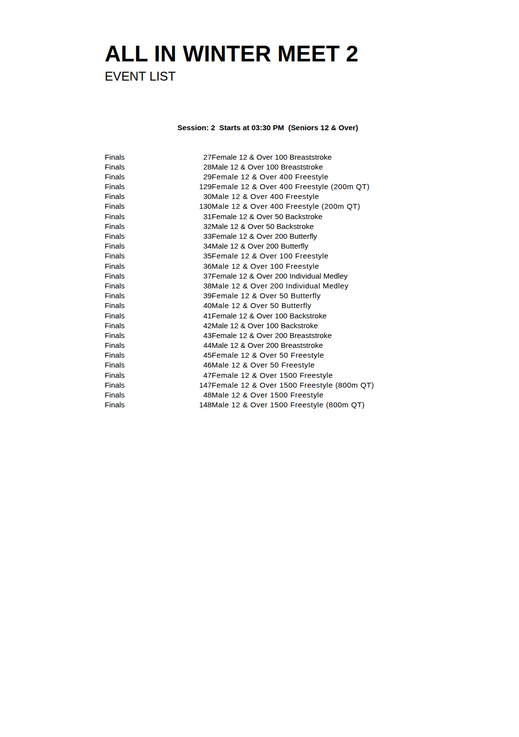ALL IN WINTER MEET 2
EVENT LIST
Session: 2 Starts at 03:30 PM (Seniors 12 & Over)
| Finals | 27 | Female 12 & Over 100 Breaststroke |
| Finals | 28 | Male 12 & Over 100 Breaststroke |
| Finals | 29 | Female 12 & Over 400 Freestyle |
| Finals | 129 | Female 12 & Over 400 Freestyle (200m QT) |
| Finals | 30 | Male 12 & Over 400 Freestyle |
| Finals | 130 | Male 12 & Over 400 Freestyle (200m QT) |
| Finals | 31 | Female 12 & Over 50 Backstroke |
| Finals | 32 | Male 12 & Over 50 Backstroke |
| Finals | 33 | Female 12 & Over 200 Butterfly |
| Finals | 34 | Male 12 & Over 200 Butterfly |
| Finals | 35 | Female 12 & Over 100 Freestyle |
| Finals | 36 | Male 12 & Over 100 Freestyle |
| Finals | 37 | Female 12 & Over 200 Individual Medley |
| Finals | 38 | Male 12 & Over 200 Individual Medley |
| Finals | 39 | Female 12 & Over 50 Butterfly |
| Finals | 40 | Male 12 & Over 50 Butterfly |
| Finals | 41 | Female 12 & Over 100 Backstroke |
| Finals | 42 | Male 12 & Over 100 Backstroke |
| Finals | 43 | Female 12 & Over 200 Breaststroke |
| Finals | 44 | Male 12 & Over 200 Breaststroke |
| Finals | 45 | Female 12 & Over 50 Freestyle |
| Finals | 46 | Male 12 & Over 50 Freestyle |
| Finals | 47 | Female 12 & Over 1500 Freestyle |
| Finals | 147 | Female 12 & Over 1500 Freestyle (800m QT) |
| Finals | 48 | Male 12 & Over 1500 Freestyle |
| Finals | 148 | Male 12 & Over 1500 Freestyle (800m QT) |